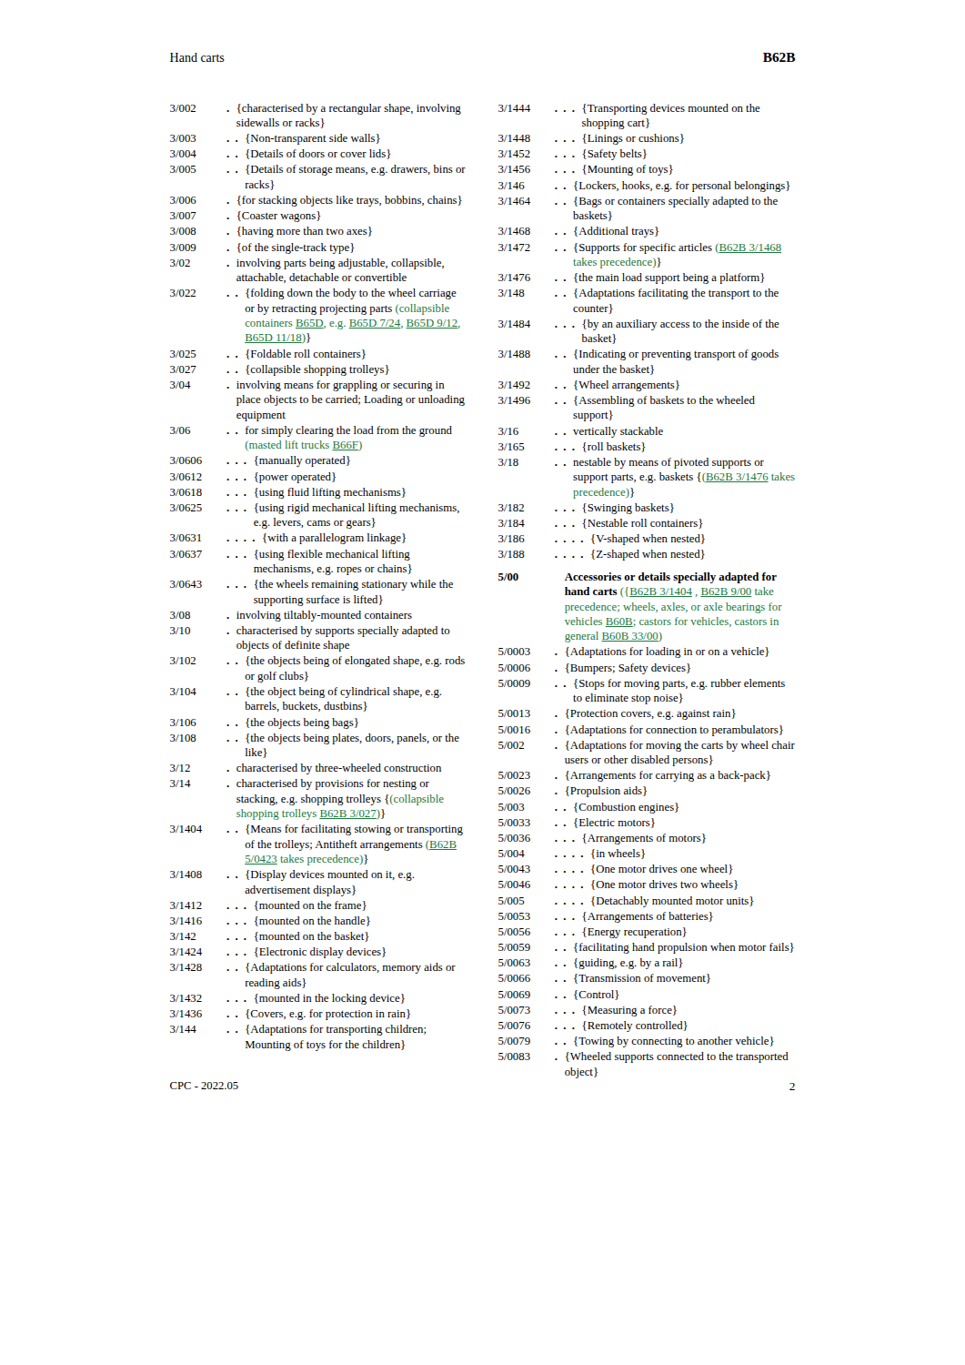Hand carts
B62B
3/002
.
{characterised by a rectangular shape, involving sidewalls or racks}
3/003
. .
{Non-transparent side walls}
3/004
. .
{Details of doors or cover lids}
3/005
. .
{Details of storage means, e.g. drawers, bins or racks}
3/006
.
{for stacking objects like trays, bobbins, chains}
3/007
.
{Coaster wagons}
3/008
.
{having more than two axes}
3/009
.
{of the single-track type}
3/02
.
involving parts being adjustable, collapsible, attachable, detachable or convertible
3/022
. .
{folding down the body to the wheel carriage or by retracting projecting parts (collapsible containers B65D, e.g. B65D 7/24, B65D 9/12, B65D 11/18)}
3/025
. .
{Foldable roll containers}
3/027
. .
{collapsible shopping trolleys}
3/04
.
involving means for grappling or securing in place objects to be carried; Loading or unloading equipment
3/06
. .
for simply clearing the load from the ground (masted lift trucks B66F)
3/0606
. . .
{manually operated}
3/0612
. . .
{power operated}
3/0618
. . .
{using fluid lifting mechanisms}
3/0625
. . .
{using rigid mechanical lifting mechanisms, e.g. levers, cams or gears}
3/0631
. . . .
{with a parallelogram linkage}
3/0637
. . .
{using flexible mechanical lifting mechanisms, e.g. ropes or chains}
3/0643
. . .
{the wheels remaining stationary while the supporting surface is lifted}
3/08
.
involving tiltably-mounted containers
3/10
.
characterised by supports specially adapted to objects of definite shape
3/102
. .
{the objects being of elongated shape, e.g. rods or golf clubs}
3/104
. .
{the object being of cylindrical shape, e.g. barrels, buckets, dustbins}
3/106
. .
{the objects being bags}
3/108
. .
{the objects being plates, doors, panels, or the like}
3/12
.
characterised by three-wheeled construction
3/14
.
characterised by provisions for nesting or stacking, e.g. shopping trolleys {(collapsible shopping trolleys B62B 3/027)}
3/1404
. .
{Means for facilitating stowing or transporting of the trolleys; Antitheft arrangements (B62B 5/0423 takes precedence)}
3/1408
. .
{Display devices mounted on it, e.g. advertisement displays}
3/1412
. . .
{mounted on the frame}
3/1416
. . .
{mounted on the handle}
3/142
. . .
{mounted on the basket}
3/1424
. . .
{Electronic display devices}
3/1428
. .
{Adaptations for calculators, memory aids or reading aids}
3/1432
. . .
{mounted in the locking device}
3/1436
. .
{Covers, e.g. for protection in rain}
3/144
. .
{Adaptations for transporting children; Mounting of toys for the children}
3/1444
. . .
{Transporting devices mounted on the shopping cart}
3/1448
. . .
{Linings or cushions}
3/1452
. . .
{Safety belts}
3/1456
. . .
{Mounting of toys}
3/146
. .
{Lockers, hooks, e.g. for personal belongings}
3/1464
. .
{Bags or containers specially adapted to the baskets}
3/1468
. .
{Additional trays}
3/1472
. .
{Supports for specific articles (B62B 3/1468 takes precedence)}
3/1476
. .
{the main load support being a platform}
3/148
. .
{Adaptations facilitating the transport to the counter}
3/1484
. . .
{by an auxiliary access to the inside of the basket}
3/1488
. .
{Indicating or preventing transport of goods under the basket}
3/1492
. .
{Wheel arrangements}
3/1496
. .
{Assembling of baskets to the wheeled support}
3/16
. .
vertically stackable
3/165
. . .
{roll baskets}
3/18
. .
nestable by means of pivoted supports or support parts, e.g. baskets {(B62B 3/1476 takes precedence)}
3/182
. . .
{Swinging baskets}
3/184
. . .
{Nestable roll containers}
3/186
. . . .
{V-shaped when nested}
3/188
. . . .
{Z-shaped when nested}
5/00
.
Accessories or details specially adapted for hand carts ({B62B 3/1404 , B62B 9/00 take precedence; wheels, axles, or axle bearings for vehicles B60B; castors for vehicles, castors in general B60B 33/00)
5/0003
.
{Adaptations for loading in or on a vehicle}
5/0006
.
{Bumpers; Safety devices}
5/0009
. .
{Stops for moving parts, e.g. rubber elements to eliminate stop noise}
5/0013
.
{Protection covers, e.g. against rain}
5/0016
.
{Adaptations for connection to perambulators}
5/002
.
{Adaptations for moving the carts by wheel chair users or other disabled persons}
5/0023
.
{Arrangements for carrying as a back-pack}
5/0026
.
{Propulsion aids}
5/003
. .
{Combustion engines}
5/0033
. .
{Electric motors}
5/0036
. . .
{Arrangements of motors}
5/004
. . . .
{in wheels}
5/0043
. . . .
{One motor drives one wheel}
5/0046
. . . .
{One motor drives two wheels}
5/005
. . . .
{Detachably mounted motor units}
5/0053
. . .
{Arrangements of batteries}
5/0056
. . .
{Energy recuperation}
5/0059
. .
{facilitating hand propulsion when motor fails}
5/0063
. .
{guiding, e.g. by a rail}
5/0066
. .
{Transmission of movement}
5/0069
. .
{Control}
5/0073
. . .
{Measuring a force}
5/0076
. . .
{Remotely controlled}
5/0079
. .
{Towing by connecting to another vehicle}
5/0083
.
{Wheeled supports connected to the transported object}
CPC - 2022.05
2